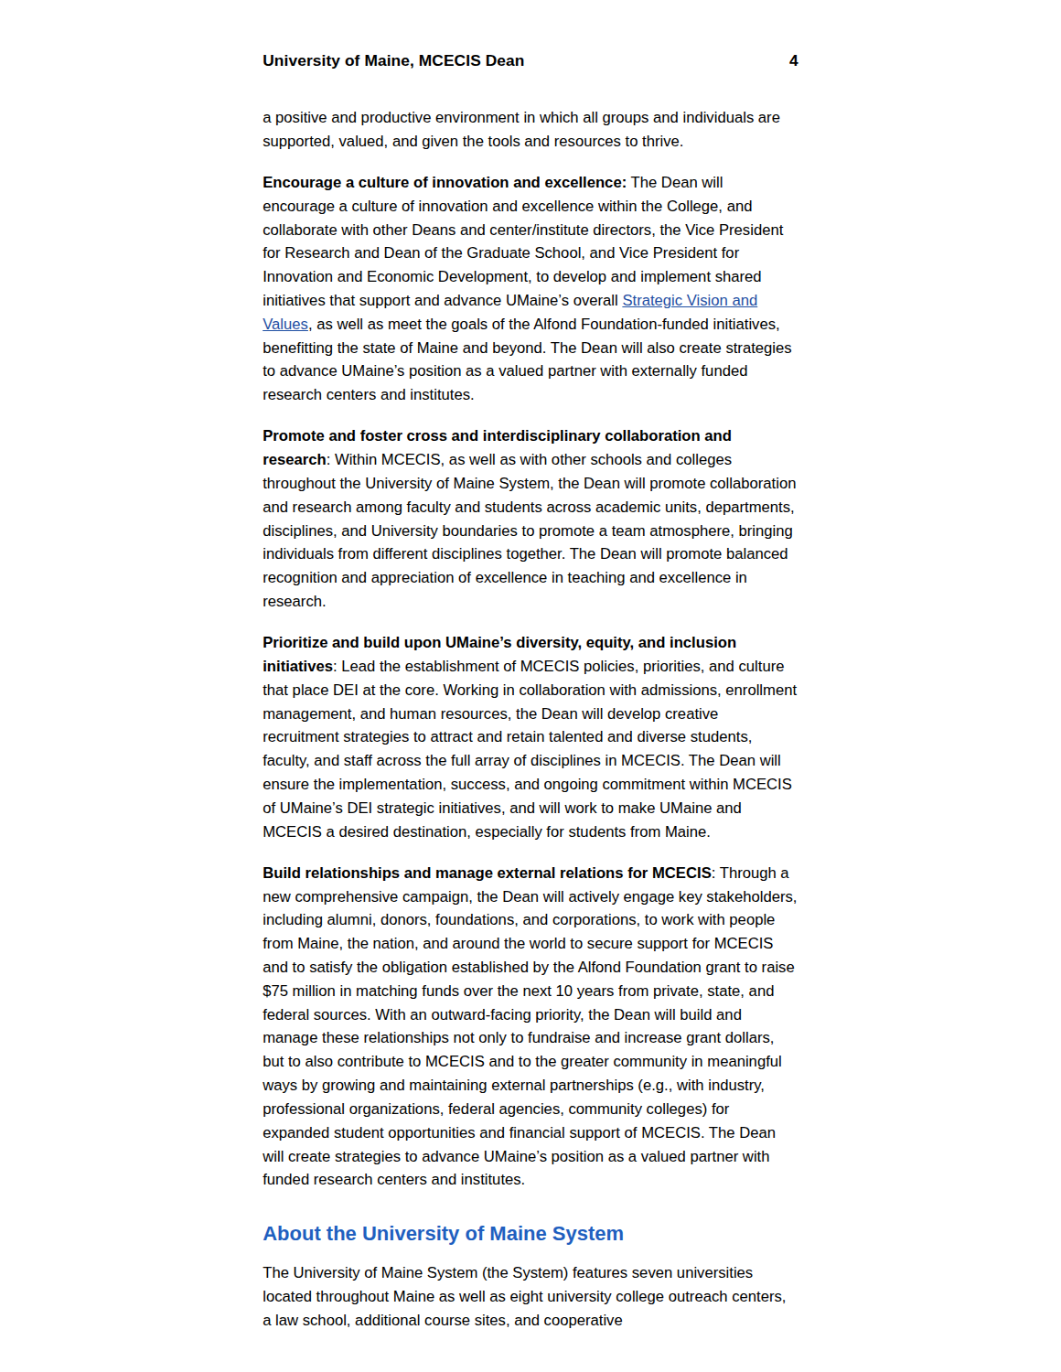University of Maine, MCECIS Dean 4
a positive and productive environment in which all groups and individuals are supported, valued, and given the tools and resources to thrive.
Encourage a culture of innovation and excellence: The Dean will encourage a culture of innovation and excellence within the College, and collaborate with other Deans and center/institute directors, the Vice President for Research and Dean of the Graduate School, and Vice President for Innovation and Economic Development, to develop and implement shared initiatives that support and advance UMaine’s overall Strategic Vision and Values, as well as meet the goals of the Alfond Foundation-funded initiatives, benefitting the state of Maine and beyond. The Dean will also create strategies to advance UMaine’s position as a valued partner with externally funded research centers and institutes.
Promote and foster cross and interdisciplinary collaboration and research: Within MCECIS, as well as with other schools and colleges throughout the University of Maine System, the Dean will promote collaboration and research among faculty and students across academic units, departments, disciplines, and University boundaries to promote a team atmosphere, bringing individuals from different disciplines together. The Dean will promote balanced recognition and appreciation of excellence in teaching and excellence in research.
Prioritize and build upon UMaine’s diversity, equity, and inclusion initiatives: Lead the establishment of MCECIS policies, priorities, and culture that place DEI at the core. Working in collaboration with admissions, enrollment management, and human resources, the Dean will develop creative recruitment strategies to attract and retain talented and diverse students, faculty, and staff across the full array of disciplines in MCECIS. The Dean will ensure the implementation, success, and ongoing commitment within MCECIS of UMaine’s DEI strategic initiatives, and will work to make UMaine and MCECIS a desired destination, especially for students from Maine.
Build relationships and manage external relations for MCECIS: Through a new comprehensive campaign, the Dean will actively engage key stakeholders, including alumni, donors, foundations, and corporations, to work with people from Maine, the nation, and around the world to secure support for MCECIS and to satisfy the obligation established by the Alfond Foundation grant to raise $75 million in matching funds over the next 10 years from private, state, and federal sources. With an outward-facing priority, the Dean will build and manage these relationships not only to fundraise and increase grant dollars, but to also contribute to MCECIS and to the greater community in meaningful ways by growing and maintaining external partnerships (e.g., with industry, professional organizations, federal agencies, community colleges) for expanded student opportunities and financial support of MCECIS. The Dean will create strategies to advance UMaine’s position as a valued partner with funded research centers and institutes.
About the University of Maine System
The University of Maine System (the System) features seven universities located throughout Maine as well as eight university college outreach centers, a law school, additional course sites, and cooperative